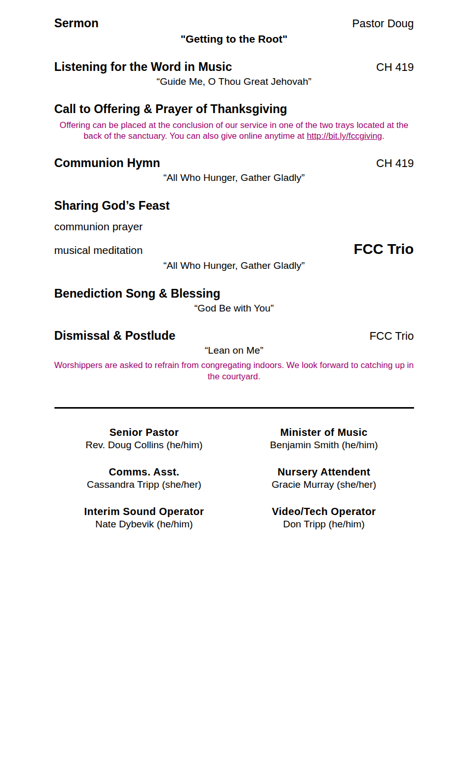Sermon
Pastor Doug
"Getting to the Root"
Listening for the Word in Music
CH 419
“Guide Me, O Thou Great Jehovah”
Call to Offering & Prayer of Thanksgiving
Offering can be placed at the conclusion of our service in one of the two trays located at the back of the sanctuary. You can also give online anytime at http://bit.ly/fccgiving.
Communion Hymn
CH 419
“All Who Hunger, Gather Gladly”
Sharing God’s Feast
communion prayer
musical meditation FCC Trio
“All Who Hunger, Gather Gladly”
Benediction Song & Blessing
“God Be with You”
Dismissal & Postlude
FCC Trio
“Lean on Me”
Worshippers are asked to refrain from congregating indoors. We look forward to catching up in the courtyard.
| Senior Pastor Rev. Doug Collins (he/him) | Minister of Music Benjamin Smith (he/him) |
| Comms. Asst. Cassandra Tripp (she/her) | Nursery Attendent Gracie Murray (she/her) |
| Interim Sound Operator Nate Dybevik (he/him) | Video/Tech Operator Don Tripp (he/him) |